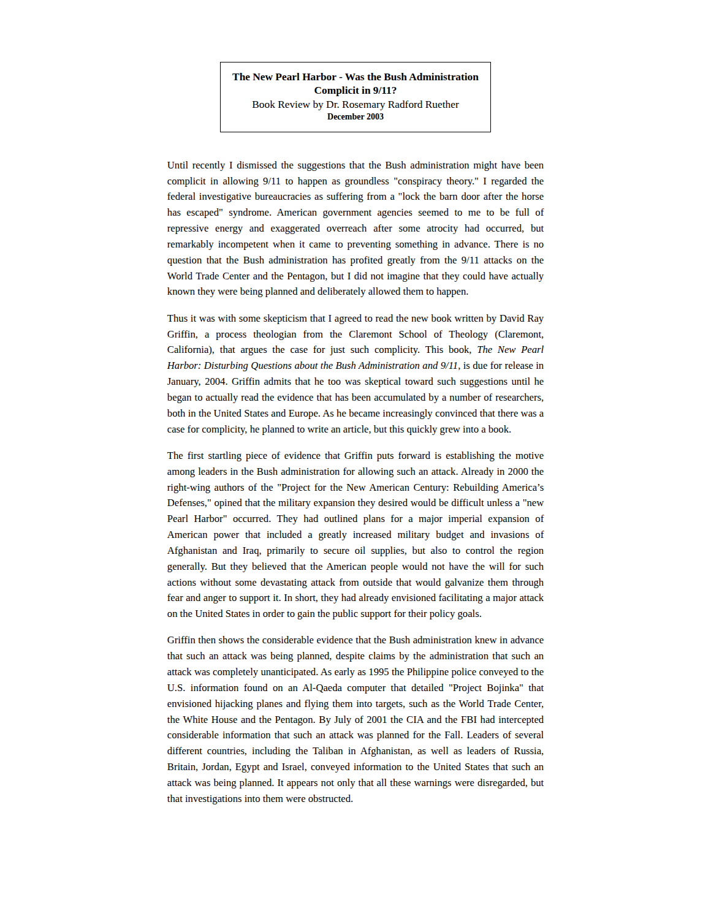The New Pearl Harbor - Was the Bush Administration Complicit in 9/11?
Book Review by Dr. Rosemary Radford Ruether
December 2003
Until recently I dismissed the suggestions that the Bush administration might have been complicit in allowing 9/11 to happen as groundless "conspiracy theory." I regarded the federal investigative bureaucracies as suffering from a "lock the barn door after the horse has escaped" syndrome. American government agencies seemed to me to be full of repressive energy and exaggerated overreach after some atrocity had occurred, but remarkably incompetent when it came to preventing something in advance. There is no question that the Bush administration has profited greatly from the 9/11 attacks on the World Trade Center and the Pentagon, but I did not imagine that they could have actually known they were being planned and deliberately allowed them to happen.
Thus it was with some skepticism that I agreed to read the new book written by David Ray Griffin, a process theologian from the Claremont School of Theology (Claremont, California), that argues the case for just such complicity. This book, The New Pearl Harbor: Disturbing Questions about the Bush Administration and 9/11, is due for release in January, 2004. Griffin admits that he too was skeptical toward such suggestions until he began to actually read the evidence that has been accumulated by a number of researchers, both in the United States and Europe. As he became increasingly convinced that there was a case for complicity, he planned to write an article, but this quickly grew into a book.
The first startling piece of evidence that Griffin puts forward is establishing the motive among leaders in the Bush administration for allowing such an attack. Already in 2000 the right-wing authors of the "Project for the New American Century: Rebuilding America’s Defenses," opined that the military expansion they desired would be difficult unless a "new Pearl Harbor" occurred. They had outlined plans for a major imperial expansion of American power that included a greatly increased military budget and invasions of Afghanistan and Iraq, primarily to secure oil supplies, but also to control the region generally. But they believed that the American people would not have the will for such actions without some devastating attack from outside that would galvanize them through fear and anger to support it. In short, they had already envisioned facilitating a major attack on the United States in order to gain the public support for their policy goals.
Griffin then shows the considerable evidence that the Bush administration knew in advance that such an attack was being planned, despite claims by the administration that such an attack was completely unanticipated. As early as 1995 the Philippine police conveyed to the U.S. information found on an Al-Qaeda computer that detailed "Project Bojinka" that envisioned hijacking planes and flying them into targets, such as the World Trade Center, the White House and the Pentagon. By July of 2001 the CIA and the FBI had intercepted considerable information that such an attack was planned for the Fall. Leaders of several different countries, including the Taliban in Afghanistan, as well as leaders of Russia, Britain, Jordan, Egypt and Israel, conveyed information to the United States that such an attack was being planned. It appears not only that all these warnings were disregarded, but that investigations into them were obstructed.